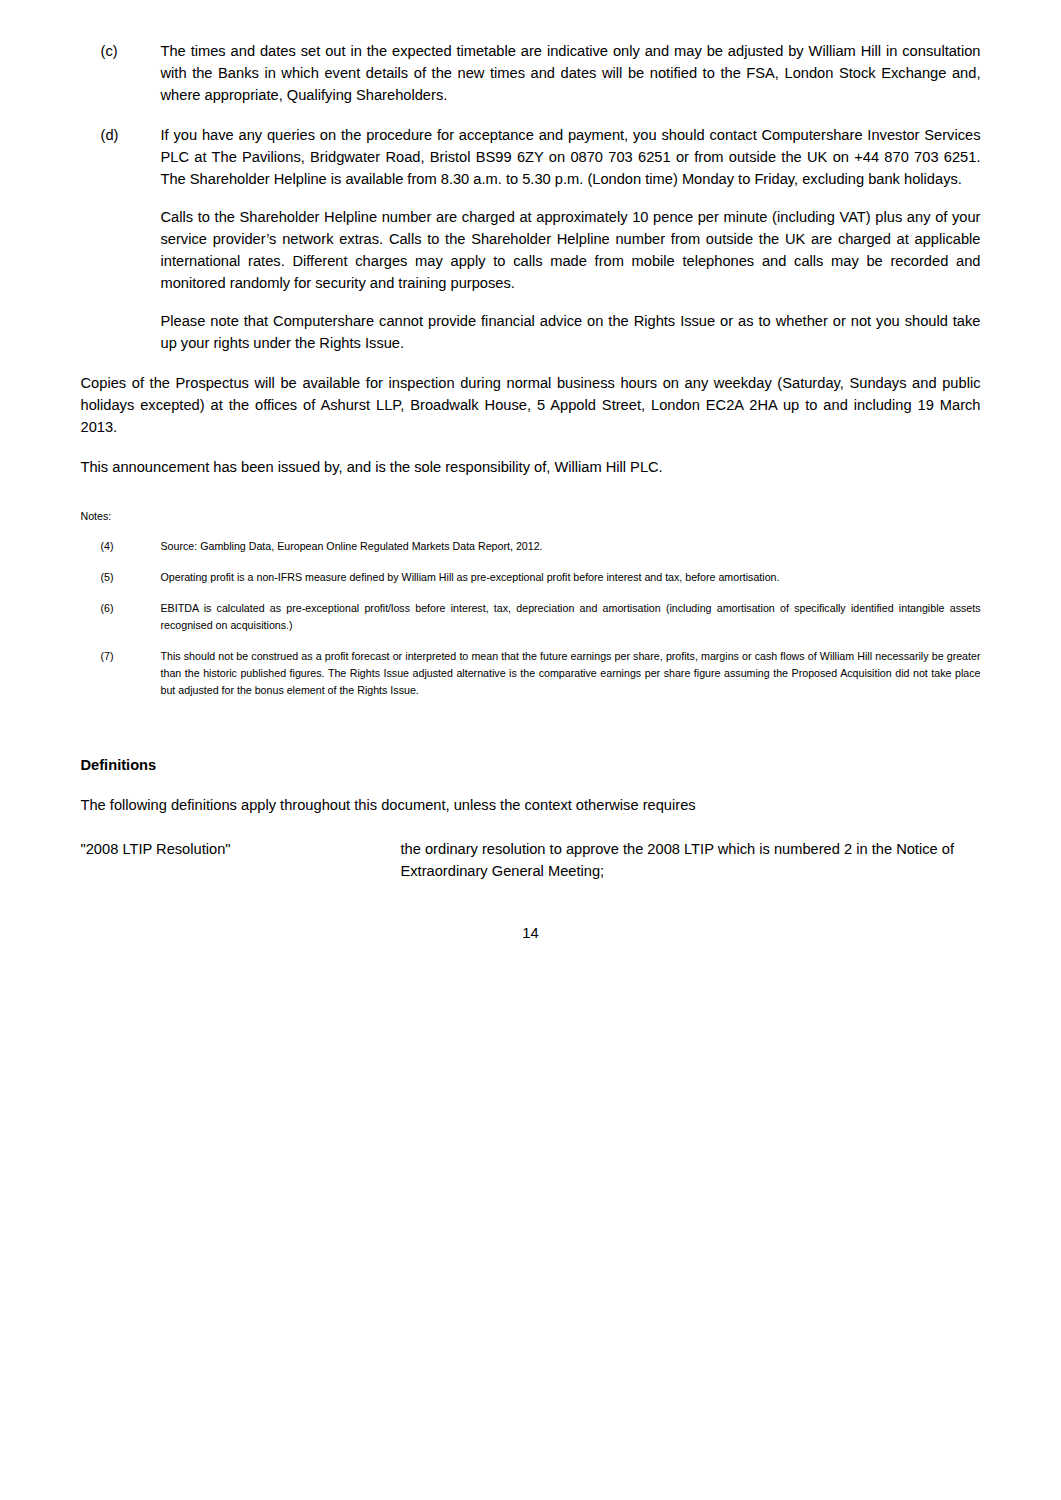(c)
The times and dates set out in the expected timetable are indicative only and may be adjusted by William Hill in consultation with the Banks in which event details of the new times and dates will be notified to the FSA, London Stock Exchange and, where appropriate, Qualifying Shareholders.
(d)
If you have any queries on the procedure for acceptance and payment, you should contact Computershare Investor Services PLC at The Pavilions, Bridgwater Road, Bristol BS99 6ZY on 0870 703 6251 or from outside the UK on +44 870 703 6251. The Shareholder Helpline is available from 8.30 a.m. to 5.30 p.m. (London time) Monday to Friday, excluding bank holidays.
Calls to the Shareholder Helpline number are charged at approximately 10 pence per minute (including VAT) plus any of your service provider’s network extras. Calls to the Shareholder Helpline number from outside the UK are charged at applicable international rates. Different charges may apply to calls made from mobile telephones and calls may be recorded and monitored randomly for security and training purposes.
Please note that Computershare cannot provide financial advice on the Rights Issue or as to whether or not you should take up your rights under the Rights Issue.
Copies of the Prospectus will be available for inspection during normal business hours on any weekday (Saturday, Sundays and public holidays excepted) at the offices of Ashurst LLP, Broadwalk House, 5 Appold Street, London EC2A 2HA up to and including 19 March 2013.
This announcement has been issued by, and is the sole responsibility of, William Hill PLC.
Notes:
(4)
Source: Gambling Data, European Online Regulated Markets Data Report, 2012.
(5)
Operating profit is a non-IFRS measure defined by William Hill as pre-exceptional profit before interest and tax, before amortisation.
(6)
EBITDA is calculated as pre-exceptional profit/loss before interest, tax, depreciation and amortisation (including amortisation of specifically identified intangible assets recognised on acquisitions.)
(7)
This should not be construed as a profit forecast or interpreted to mean that the future earnings per share, profits, margins or cash flows of William Hill necessarily be greater than the historic published figures. The Rights Issue adjusted alternative is the comparative earnings per share figure assuming the Proposed Acquisition did not take place but adjusted for the bonus element of the Rights Issue.
Definitions
The following definitions apply throughout this document, unless the context otherwise requires
"2008 LTIP Resolution"
the ordinary resolution to approve the 2008 LTIP which is numbered 2 in the Notice of Extraordinary General Meeting;
14